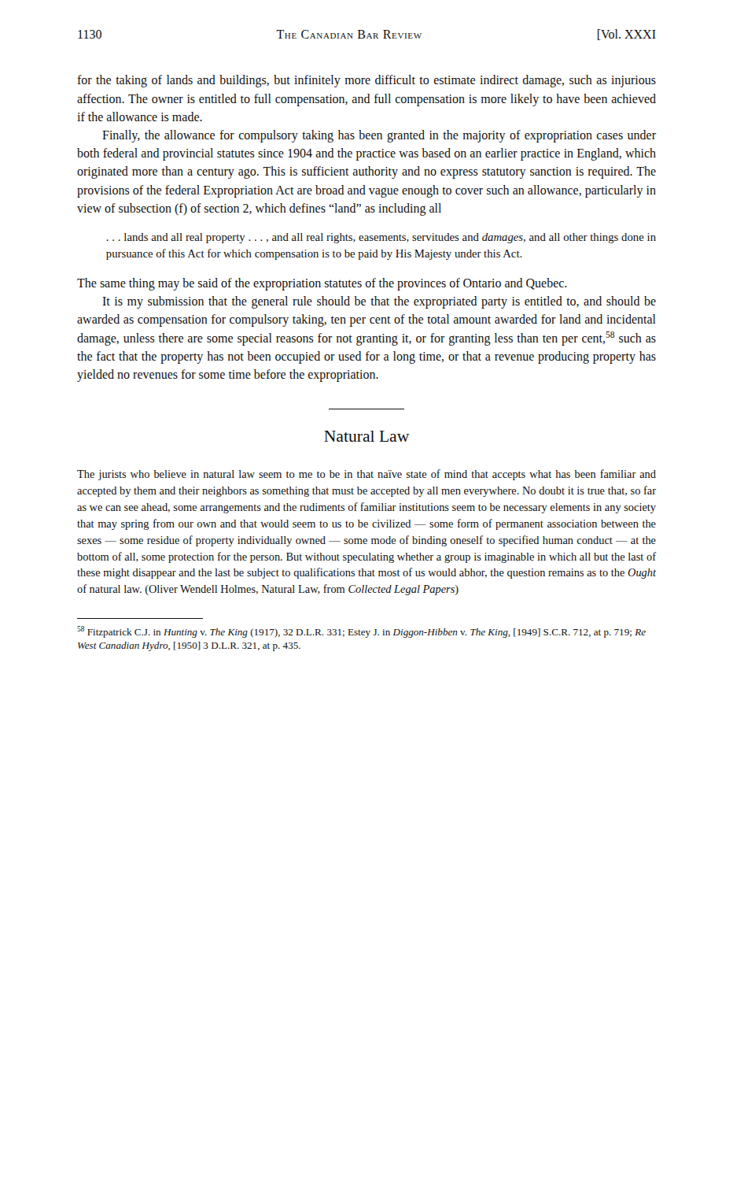1130 The Canadian Bar Review [Vol. XXXI
for the taking of lands and buildings, but infinitely more difficult to estimate indirect damage, such as injurious affection. The owner is entitled to full compensation, and full compensation is more likely to have been achieved if the allowance is made.
Finally, the allowance for compulsory taking has been granted in the majority of expropriation cases under both federal and provincial statutes since 1904 and the practice was based on an earlier practice in England, which originated more than a century ago. This is sufficient authority and no express statutory sanction is required. The provisions of the federal Expropriation Act are broad and vague enough to cover such an allowance, particularly in view of subsection (f) of section 2, which defines “land” as including all
. . . lands and all real property . . . , and all real rights, easements, servitudes and damages, and all other things done in pursuance of this Act for which compensation is to be paid by His Majesty under this Act.
The same thing may be said of the expropriation statutes of the provinces of Ontario and Quebec.
It is my submission that the general rule should be that the expropriated party is entitled to, and should be awarded as compensation for compulsory taking, ten per cent of the total amount awarded for land and incidental damage, unless there are some special reasons for not granting it, or for granting less than ten per cent,58 such as the fact that the property has not been occupied or used for a long time, or that a revenue producing property has yielded no revenues for some time before the expropriation.
Natural Law
The jurists who believe in natural law seem to me to be in that naïve state of mind that accepts what has been familiar and accepted by them and their neighbors as something that must be accepted by all men everywhere. No doubt it is true that, so far as we can see ahead, some arrangements and the rudiments of familiar institutions seem to be necessary elements in any society that may spring from our own and that would seem to us to be civilized — some form of permanent association between the sexes — some residue of property individually owned — some mode of binding oneself to specified human conduct — at the bottom of all, some protection for the person. But without speculating whether a group is imaginable in which all but the last of these might disappear and the last be subject to qualifications that most of us would abhor, the question remains as to the Ought of natural law. (Oliver Wendell Holmes, Natural Law, from Collected Legal Papers)
58 Fitzpatrick C.J. in Hunting v. The King (1917), 32 D.L.R. 331; Estey J. in Diggon-Hibben v. The King, [1949] S.C.R. 712, at p. 719; Re West Canadian Hydro, [1950] 3 D.L.R. 321, at p. 435.